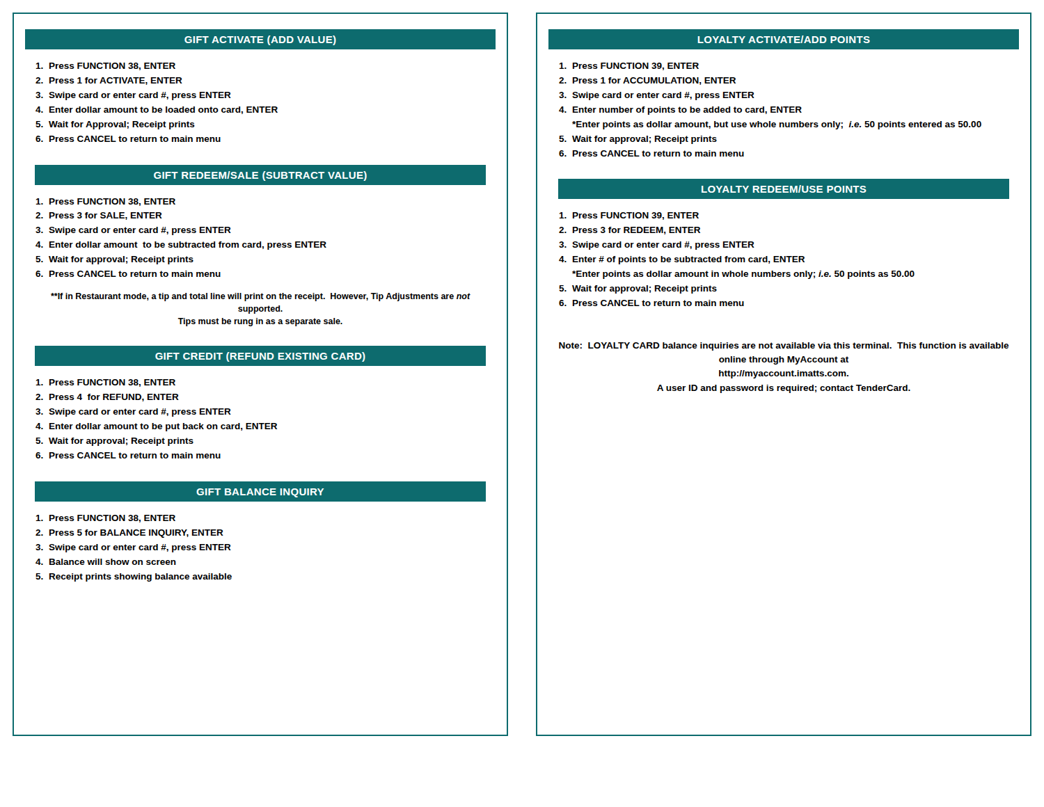GIFT ACTIVATE (ADD VALUE)
Press FUNCTION 38, ENTER
Press 1 for ACTIVATE, ENTER
Swipe card or enter card #, press ENTER
Enter dollar amount to be loaded onto card, ENTER
Wait for Approval; Receipt prints
Press CANCEL to return to main menu
GIFT REDEEM/SALE (SUBTRACT VALUE)
Press FUNCTION 38, ENTER
Press 3 for SALE, ENTER
Swipe card or enter card #, press ENTER
Enter dollar amount to be subtracted from card, press ENTER
Wait for approval; Receipt prints
Press CANCEL to return to main menu
**If in Restaurant mode, a tip and total line will print on the receipt. However, Tip Adjustments are not supported.
Tips must be rung in as a separate sale.
GIFT CREDIT (REFUND EXISTING CARD)
Press FUNCTION 38, ENTER
Press 4 for REFUND, ENTER
Swipe card or enter card #, press ENTER
Enter dollar amount to be put back on card, ENTER
Wait for approval; Receipt prints
Press CANCEL to return to main menu
GIFT BALANCE INQUIRY
Press FUNCTION 38, ENTER
Press 5 for BALANCE INQUIRY, ENTER
Swipe card or enter card #, press ENTER
Balance will show on screen
Receipt prints showing balance available
LOYALTY ACTIVATE/ADD POINTS
Press FUNCTION 39, ENTER
Press 1 for ACCUMULATION, ENTER
Swipe card or enter card #, press ENTER
Enter number of points to be added to card, ENTER *Enter points as dollar amount, but use whole numbers only; i.e. 50 points entered as 50.00
Wait for approval; Receipt prints
Press CANCEL to return to main menu
LOYALTY REDEEM/USE POINTS
Press FUNCTION 39, ENTER
Press 3 for REDEEM, ENTER
Swipe card or enter card #, press ENTER
Enter # of points to be subtracted from card, ENTER *Enter points as dollar amount in whole numbers only; i.e. 50 points as 50.00
Wait for approval; Receipt prints
Press CANCEL to return to main menu
Note: LOYALTY CARD balance inquiries are not available via this terminal. This function is available online through MyAccount at
http://myaccount.imatts.com.
A user ID and password is required; contact TenderCard.